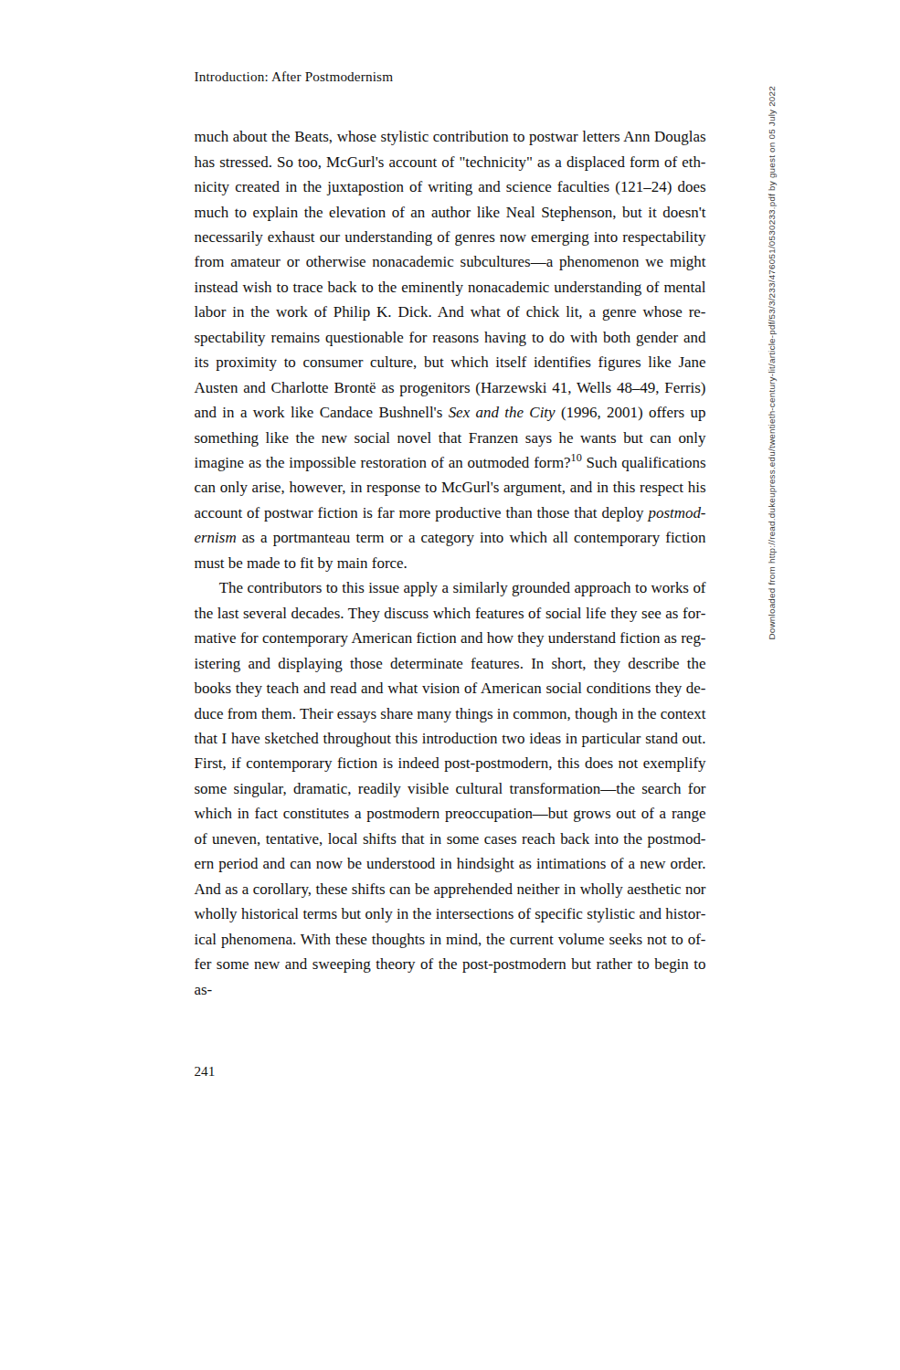Introduction: After Postmodernism
Downloaded from http://read.dukeupress.edu/twentieth-century-lit/article-pdf/53/3/233/476051/0530233.pdf by guest on 05 July 2022
much about the Beats, whose stylistic contribution to postwar letters Ann Douglas has stressed. So too, McGurl's account of "technicity" as a displaced form of ethnicity created in the juxtapostion of writing and science faculties (121–24) does much to explain the elevation of an author like Neal Stephenson, but it doesn't necessarily exhaust our understanding of genres now emerging into respectability from amateur or otherwise nonacademic subcultures—a phenomenon we might instead wish to trace back to the eminently nonacademic understanding of mental labor in the work of Philip K. Dick. And what of chick lit, a genre whose respectability remains questionable for reasons having to do with both gender and its proximity to consumer culture, but which itself identifies figures like Jane Austen and Charlotte Brontë as progenitors (Harzewski 41, Wells 48–49, Ferris) and in a work like Candace Bushnell's Sex and the City (1996, 2001) offers up something like the new social novel that Franzen says he wants but can only imagine as the impossible restoration of an outmoded form?10 Such qualifications can only arise, however, in response to McGurl's argument, and in this respect his account of postwar fiction is far more productive than those that deploy postmodernism as a portmanteau term or a category into which all contemporary fiction must be made to fit by main force.
The contributors to this issue apply a similarly grounded approach to works of the last several decades. They discuss which features of social life they see as formative for contemporary American fiction and how they understand fiction as registering and displaying those determinate features. In short, they describe the books they teach and read and what vision of American social conditions they deduce from them. Their essays share many things in common, though in the context that I have sketched throughout this introduction two ideas in particular stand out. First, if contemporary fiction is indeed post-postmodern, this does not exemplify some singular, dramatic, readily visible cultural transformation—the search for which in fact constitutes a postmodern preoccupation—but grows out of a range of uneven, tentative, local shifts that in some cases reach back into the postmodern period and can now be understood in hindsight as intimations of a new order. And as a corollary, these shifts can be apprehended neither in wholly aesthetic nor wholly historical terms but only in the intersections of specific stylistic and historical phenomena. With these thoughts in mind, the current volume seeks not to offer some new and sweeping theory of the post-postmodern but rather to begin to as-
241